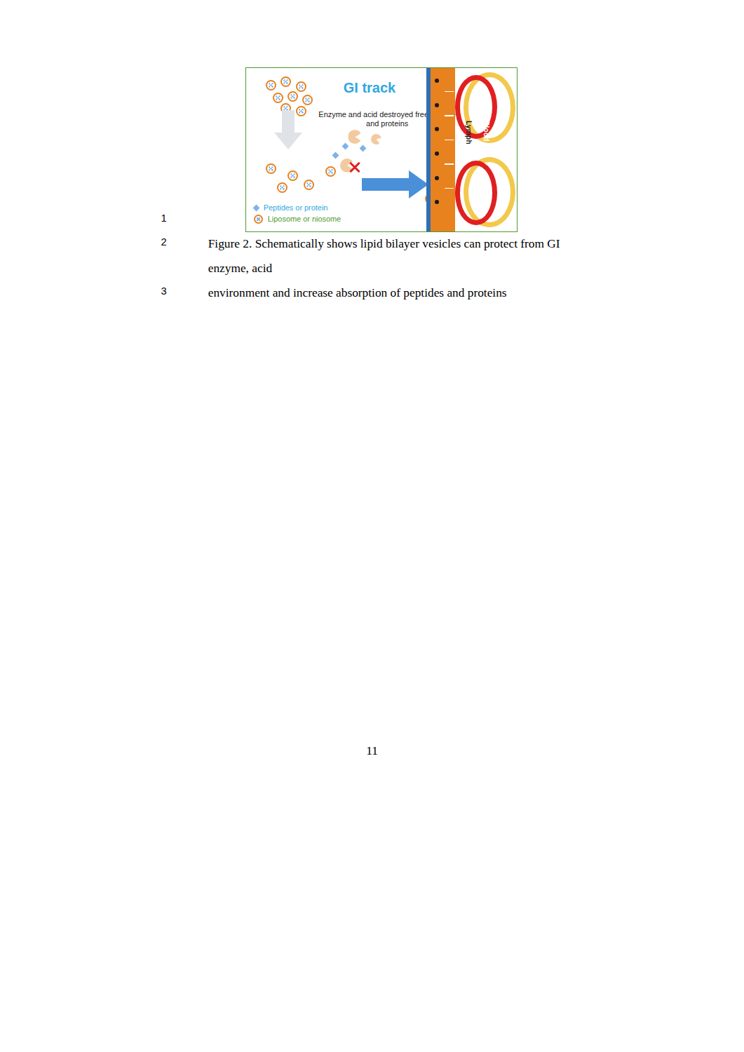1
GI track
Enzyme and acid destroyed free peptide and proteins
Lymph Blood
Peptides or protein
Liposome or niosome
2
Figure 2. Schematically shows lipid bilayer vesicles can protect from GI enzyme, acid
3
environment and increase absorption of peptides and proteins
11